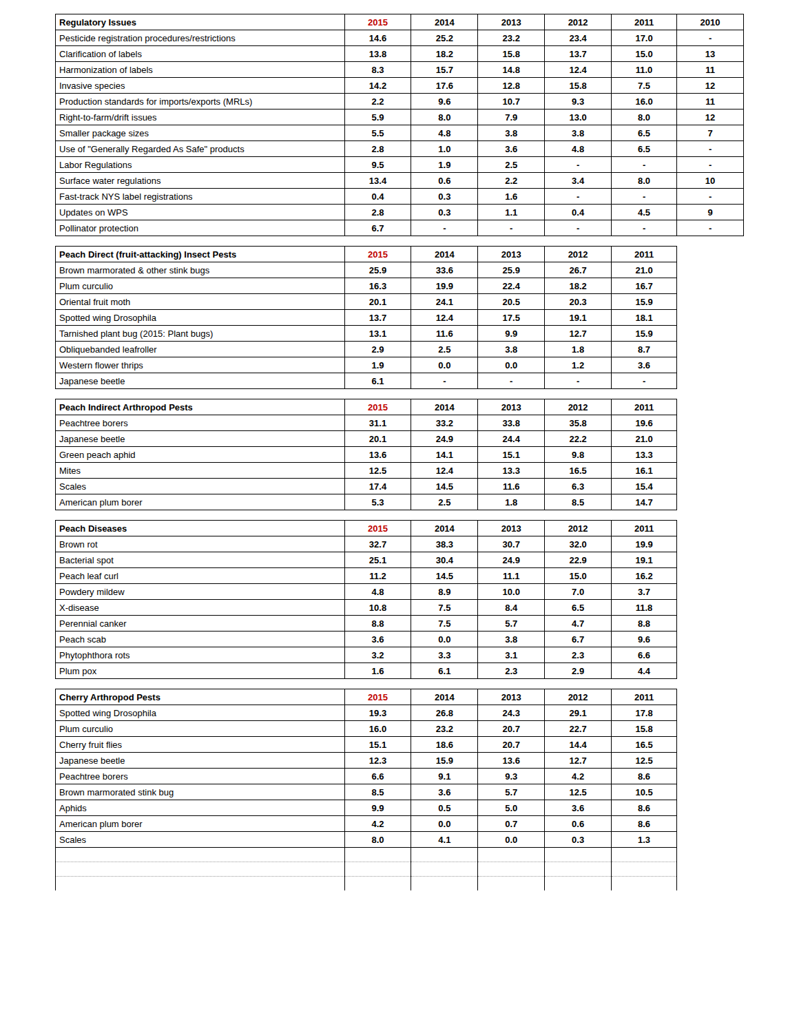| Regulatory Issues | 2015 | 2014 | 2013 | 2012 | 2011 | 2010 |
| Pesticide registration procedures/restrictions | 14.6 | 25.2 | 23.2 | 23.4 | 17.0 | - |
| Clarification of labels | 13.8 | 18.2 | 15.8 | 13.7 | 15.0 | 13 |
| Harmonization of labels | 8.3 | 15.7 | 14.8 | 12.4 | 11.0 | 11 |
| Invasive species | 14.2 | 17.6 | 12.8 | 15.8 | 7.5 | 12 |
| Production standards for imports/exports (MRLs) | 2.2 | 9.6 | 10.7 | 9.3 | 16.0 | 11 |
| Right-to-farm/drift issues | 5.9 | 8.0 | 7.9 | 13.0 | 8.0 | 12 |
| Smaller package sizes | 5.5 | 4.8 | 3.8 | 3.8 | 6.5 | 7 |
| Use of "Generally Regarded As Safe" products | 2.8 | 1.0 | 3.6 | 4.8 | 6.5 | - |
| Labor Regulations | 9.5 | 1.9 | 2.5 | - | - | - |
| Surface water regulations | 13.4 | 0.6 | 2.2 | 3.4 | 8.0 | 10 |
| Fast-track NYS label registrations | 0.4 | 0.3 | 1.6 | - | - | - |
| Updates on WPS | 2.8 | 0.3 | 1.1 | 0.4 | 4.5 | 9 |
| Pollinator protection | 6.7 | - | - | - | - | - |
| Peach Direct (fruit-attacking) Insect Pests | 2015 | 2014 | 2013 | 2012 | 2011 | |
| Brown marmorated & other stink bugs | 25.9 | 33.6 | 25.9 | 26.7 | 21.0 | |
| Plum curculio | 16.3 | 19.9 | 22.4 | 18.2 | 16.7 | |
| Oriental fruit moth | 20.1 | 24.1 | 20.5 | 20.3 | 15.9 | |
| Spotted wing Drosophila | 13.7 | 12.4 | 17.5 | 19.1 | 18.1 | |
| Tarnished plant bug (2015: Plant bugs) | 13.1 | 11.6 | 9.9 | 12.7 | 15.9 | |
| Obliquebanded leafroller | 2.9 | 2.5 | 3.8 | 1.8 | 8.7 | |
| Western flower thrips | 1.9 | 0.0 | 0.0 | 1.2 | 3.6 | |
| Japanese beetle | 6.1 | - | - | - | - | |
| Peach Indirect Arthropod Pests | 2015 | 2014 | 2013 | 2012 | 2011 | |
| Peachtree borers | 31.1 | 33.2 | 33.8 | 35.8 | 19.6 | |
| Japanese beetle | 20.1 | 24.9 | 24.4 | 22.2 | 21.0 | |
| Green peach aphid | 13.6 | 14.1 | 15.1 | 9.8 | 13.3 | |
| Mites | 12.5 | 12.4 | 13.3 | 16.5 | 16.1 | |
| Scales | 17.4 | 14.5 | 11.6 | 6.3 | 15.4 | |
| American plum borer | 5.3 | 2.5 | 1.8 | 8.5 | 14.7 | |
| Peach Diseases | 2015 | 2014 | 2013 | 2012 | 2011 | |
| Brown rot | 32.7 | 38.3 | 30.7 | 32.0 | 19.9 | |
| Bacterial spot | 25.1 | 30.4 | 24.9 | 22.9 | 19.1 | |
| Peach leaf curl | 11.2 | 14.5 | 11.1 | 15.0 | 16.2 | |
| Powdery mildew | 4.8 | 8.9 | 10.0 | 7.0 | 3.7 | |
| X-disease | 10.8 | 7.5 | 8.4 | 6.5 | 11.8 | |
| Perennial canker | 8.8 | 7.5 | 5.7 | 4.7 | 8.8 | |
| Peach scab | 3.6 | 0.0 | 3.8 | 6.7 | 9.6 | |
| Phytophthora rots | 3.2 | 3.3 | 3.1 | 2.3 | 6.6 | |
| Plum pox | 1.6 | 6.1 | 2.3 | 2.9 | 4.4 | |
| Cherry Arthropod Pests | 2015 | 2014 | 2013 | 2012 | 2011 | |
| Spotted wing Drosophila | 19.3 | 26.8 | 24.3 | 29.1 | 17.8 | |
| Plum curculio | 16.0 | 23.2 | 20.7 | 22.7 | 15.8 | |
| Cherry fruit flies | 15.1 | 18.6 | 20.7 | 14.4 | 16.5 | |
| Japanese beetle | 12.3 | 15.9 | 13.6 | 12.7 | 12.5 | |
| Peachtree borers | 6.6 | 9.1 | 9.3 | 4.2 | 8.6 | |
| Brown marmorated stink bug | 8.5 | 3.6 | 5.7 | 12.5 | 10.5 | |
| Aphids | 9.9 | 0.5 | 5.0 | 3.6 | 8.6 | |
| American plum borer | 4.2 | 0.0 | 0.7 | 0.6 | 8.6 | |
| Scales | 8.0 | 4.1 | 0.0 | 0.3 | 1.3 | |